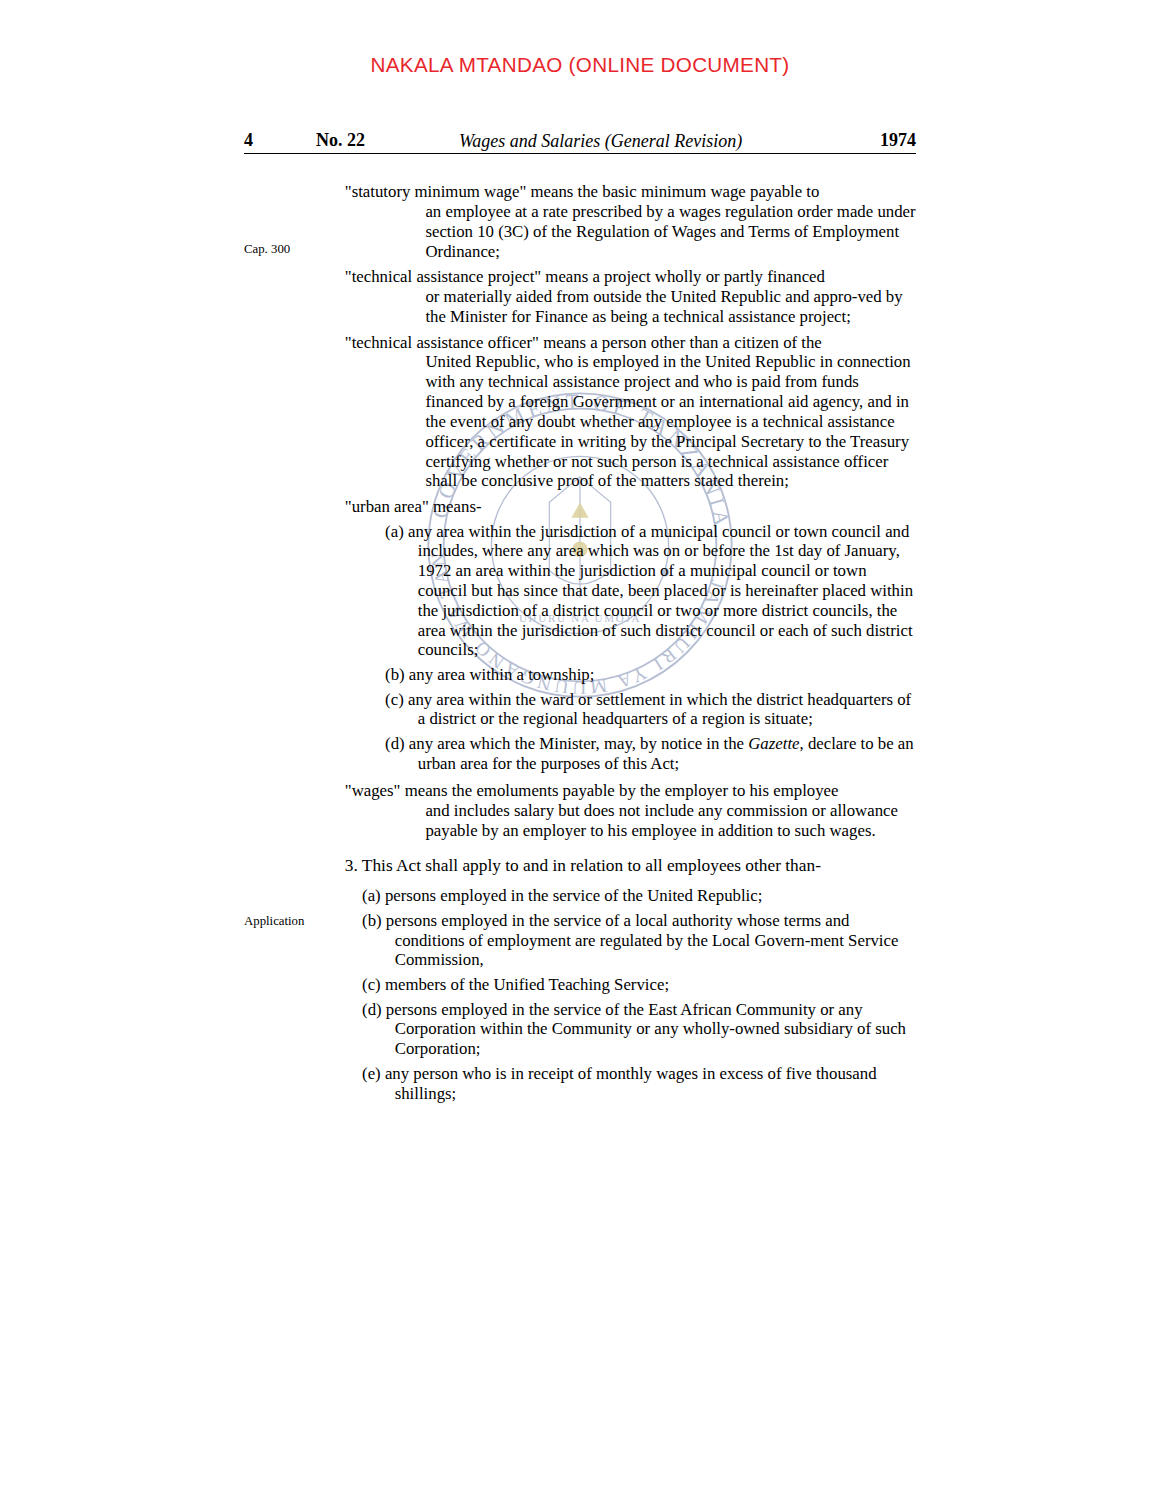NAKALA MTANDAO (ONLINE DOCUMENT)
4 No. 22 Wages and Salaries (General Revision) 1974
GOVERNMENT OF TANZANIA JAMHURI YA MUUNGANO WA TANZANIA UHURU NA UMOJA
Cap. 300
"statutory minimum wage" means the basic minimum wage payable to
an employee at a rate prescribed by a wages regulation order made under section 10 (3C) of the Regulation of Wages and Terms of Employment Ordinance;
"technical assistance project" means a project wholly or partly financed
or materially aided from outside the United Republic and appro‑ved by the Minister for Finance as being a technical assistance project;
"technical assistance officer" means a person other than a citizen of the
United Republic, who is employed in the United Republic in connection with any technical assistance project and who is paid from funds financed by a foreign Government or an international aid agency, and in the event of any doubt whether any employee is a technical assistance officer, a certificate in writing by the Principal Secretary to the Treasury certifying whether or not such person is a technical assistance officer shall be conclusive proof of the matters stated therein;
"urban area" means-
(a) any area within the jurisdiction of a municipal council or town council and includes, where any area which was on or before the 1st day of January, 1972 an area within the jurisdiction of a municipal council or town council but has since that date, been placed or is hereinafter placed within the jurisdiction of a district council or two or more district councils, the area within the jurisdiction of such district council or each of such district councils;
(b) any area within a township;
(c) any area within the ward or settlement in which the district headquarters of a district or the regional headquarters of a region is situate;
(d) any area which the Minister, may, by notice in the Gazette, declare to be an urban area for the purposes of this Act;
"wages" means the emoluments payable by the employer to his employee
and includes salary but does not include any commission or allowance payable by an employer to his employee in addition to such wages.
Application
3. This Act shall apply to and in relation to all employees other than-
(a) persons employed in the service of the United Republic;
(b) persons employed in the service of a local authority whose terms and conditions of employment are regulated by the Local Govern‑ment Service Commission,
(c) members of the Unified Teaching Service;
(d) persons employed in the service of the East African Community or any Corporation within the Community or any wholly-owned subsidiary of such Corporation;
(e) any person who is in receipt of monthly wages in excess of five thousand shillings;